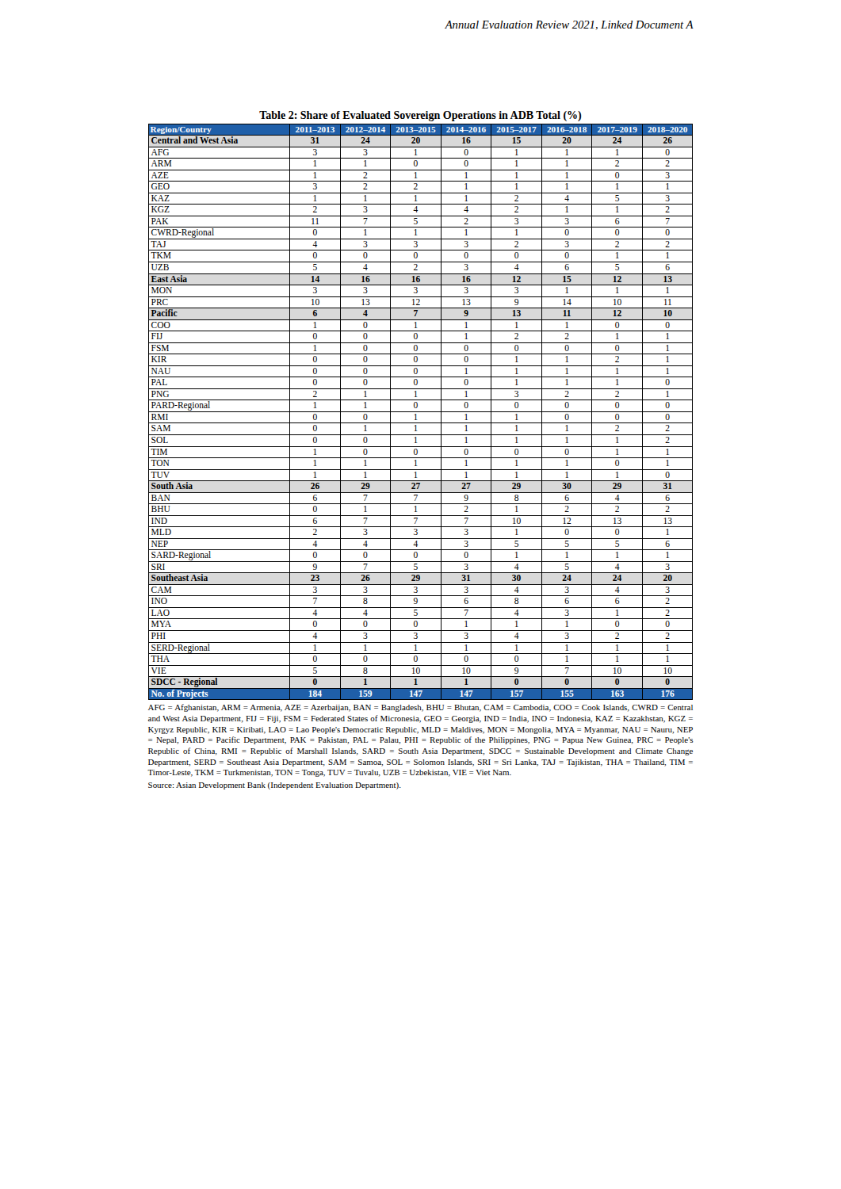Annual Evaluation Review 2021, Linked Document A
Table 2: Share of Evaluated Sovereign Operations in ADB Total (%)
| Region/Country | 2011–2013 | 2012–2014 | 2013–2015 | 2014–2016 | 2015–2017 | 2016–2018 | 2017–2019 | 2018–2020 |
| --- | --- | --- | --- | --- | --- | --- | --- | --- |
| Central and West Asia | 31 | 24 | 20 | 16 | 15 | 20 | 24 | 26 |
| AFG | 3 | 3 | 1 | 0 | 1 | 1 | 1 | 0 |
| ARM | 1 | 1 | 0 | 0 | 1 | 1 | 2 | 2 |
| AZE | 1 | 2 | 1 | 1 | 1 | 1 | 0 | 3 |
| GEO | 3 | 2 | 2 | 1 | 1 | 1 | 1 | 1 |
| KAZ | 1 | 1 | 1 | 1 | 2 | 4 | 5 | 3 |
| KGZ | 2 | 3 | 4 | 4 | 2 | 1 | 1 | 2 |
| PAK | 11 | 7 | 5 | 2 | 3 | 3 | 6 | 7 |
| CWRD-Regional | 0 | 1 | 1 | 1 | 1 | 0 | 0 | 0 |
| TAJ | 4 | 3 | 3 | 3 | 2 | 3 | 2 | 2 |
| TKM | 0 | 0 | 0 | 0 | 0 | 0 | 1 | 1 |
| UZB | 5 | 4 | 2 | 3 | 4 | 6 | 5 | 6 |
| East Asia | 14 | 16 | 16 | 16 | 12 | 15 | 12 | 13 |
| MON | 3 | 3 | 3 | 3 | 3 | 1 | 1 | 1 |
| PRC | 10 | 13 | 12 | 13 | 9 | 14 | 10 | 11 |
| Pacific | 6 | 4 | 7 | 9 | 13 | 11 | 12 | 10 |
| COO | 1 | 0 | 1 | 1 | 1 | 1 | 0 | 0 |
| FIJ | 0 | 0 | 0 | 1 | 2 | 2 | 1 | 1 |
| FSM | 1 | 0 | 0 | 0 | 0 | 0 | 0 | 1 |
| KIR | 0 | 0 | 0 | 0 | 1 | 1 | 2 | 1 |
| NAU | 0 | 0 | 0 | 1 | 1 | 1 | 1 | 1 |
| PAL | 0 | 0 | 0 | 0 | 1 | 1 | 1 | 0 |
| PNG | 2 | 1 | 1 | 1 | 3 | 2 | 2 | 1 |
| PARD-Regional | 1 | 1 | 0 | 0 | 0 | 0 | 0 | 0 |
| RMI | 0 | 0 | 1 | 1 | 1 | 0 | 0 | 0 |
| SAM | 0 | 1 | 1 | 1 | 1 | 1 | 2 | 2 |
| SOL | 0 | 0 | 1 | 1 | 1 | 1 | 1 | 2 |
| TIM | 1 | 0 | 0 | 0 | 0 | 0 | 1 | 1 |
| TON | 1 | 1 | 1 | 1 | 1 | 1 | 0 | 1 |
| TUV | 1 | 1 | 1 | 1 | 1 | 1 | 1 | 0 |
| South Asia | 26 | 29 | 27 | 27 | 29 | 30 | 29 | 31 |
| BAN | 6 | 7 | 7 | 9 | 8 | 6 | 4 | 6 |
| BHU | 0 | 1 | 1 | 2 | 1 | 2 | 2 | 2 |
| IND | 6 | 7 | 7 | 7 | 10 | 12 | 13 | 13 |
| MLD | 2 | 3 | 3 | 3 | 1 | 0 | 0 | 1 |
| NEP | 4 | 4 | 4 | 3 | 5 | 5 | 5 | 6 |
| SARD-Regional | 0 | 0 | 0 | 0 | 1 | 1 | 1 | 1 |
| SRI | 9 | 7 | 5 | 3 | 4 | 5 | 4 | 3 |
| Southeast Asia | 23 | 26 | 29 | 31 | 30 | 24 | 24 | 20 |
| CAM | 3 | 3 | 3 | 3 | 4 | 3 | 4 | 3 |
| INO | 7 | 8 | 9 | 6 | 8 | 6 | 6 | 2 |
| LAO | 4 | 4 | 5 | 7 | 4 | 3 | 1 | 2 |
| MYA | 0 | 0 | 0 | 1 | 1 | 1 | 0 | 0 |
| PHI | 4 | 3 | 3 | 3 | 4 | 3 | 2 | 2 |
| SERD-Regional | 1 | 1 | 1 | 1 | 1 | 1 | 1 | 1 |
| THA | 0 | 0 | 0 | 0 | 0 | 1 | 1 | 1 |
| VIE | 5 | 8 | 10 | 10 | 9 | 7 | 10 | 10 |
| SDCC - Regional | 0 | 1 | 1 | 1 | 0 | 0 | 0 | 0 |
| No. of Projects | 184 | 159 | 147 | 147 | 157 | 155 | 163 | 176 |
AFG = Afghanistan, ARM = Armenia, AZE = Azerbaijan, BAN = Bangladesh, BHU = Bhutan, CAM = Cambodia, COO = Cook Islands, CWRD = Central and West Asia Department, FIJ = Fiji, FSM = Federated States of Micronesia, GEO = Georgia, IND = India, INO = Indonesia, KAZ = Kazakhstan, KGZ = Kyrgyz Republic, KIR = Kiribati, LAO = Lao People's Democratic Republic, MLD = Maldives, MON = Mongolia, MYA = Myanmar, NAU = Nauru, NEP = Nepal, PARD = Pacific Department, PAK = Pakistan, PAL = Palau, PHI = Republic of the Philippines, PNG = Papua New Guinea, PRC = People's Republic of China, RMI = Republic of Marshall Islands, SARD = South Asia Department, SDCC = Sustainable Development and Climate Change Department, SERD = Southeast Asia Department, SAM = Samoa, SOL = Solomon Islands, SRI = Sri Lanka, TAJ = Tajikistan, THA = Thailand, TIM = Timor-Leste, TKM = Turkmenistan, TON = Tonga, TUV = Tuvalu, UZB = Uzbekistan, VIE = Viet Nam.
Source: Asian Development Bank (Independent Evaluation Department).